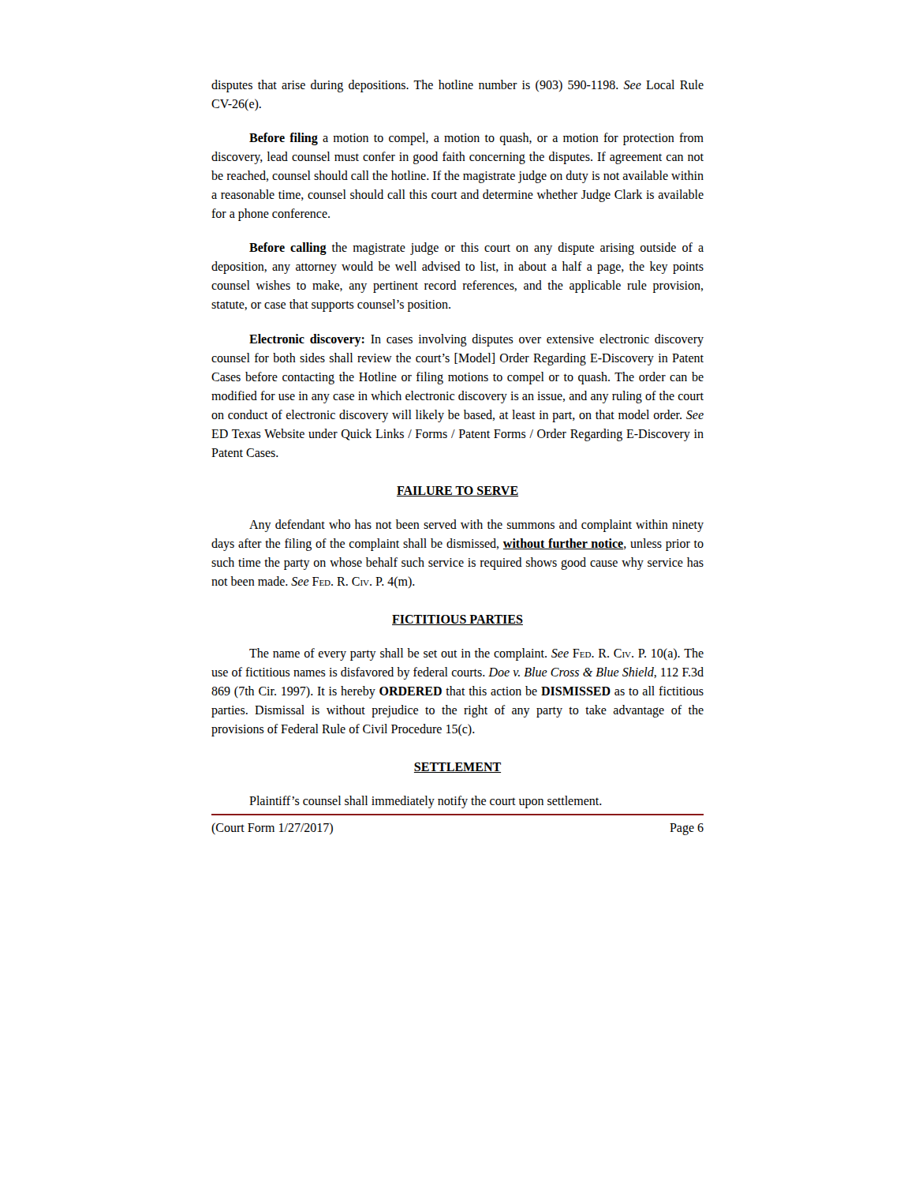disputes that arise during depositions. The hotline number is (903) 590-1198. See Local Rule CV-26(e).
Before filing a motion to compel, a motion to quash, or a motion for protection from discovery, lead counsel must confer in good faith concerning the disputes. If agreement can not be reached, counsel should call the hotline. If the magistrate judge on duty is not available within a reasonable time, counsel should call this court and determine whether Judge Clark is available for a phone conference.
Before calling the magistrate judge or this court on any dispute arising outside of a deposition, any attorney would be well advised to list, in about a half a page, the key points counsel wishes to make, any pertinent record references, and the applicable rule provision, statute, or case that supports counsel’s position.
Electronic discovery: In cases involving disputes over extensive electronic discovery counsel for both sides shall review the court’s [Model] Order Regarding E-Discovery in Patent Cases before contacting the Hotline or filing motions to compel or to quash. The order can be modified for use in any case in which electronic discovery is an issue, and any ruling of the court on conduct of electronic discovery will likely be based, at least in part, on that model order. See ED Texas Website under Quick Links / Forms / Patent Forms / Order Regarding E-Discovery in Patent Cases.
FAILURE TO SERVE
Any defendant who has not been served with the summons and complaint within ninety days after the filing of the complaint shall be dismissed, without further notice, unless prior to such time the party on whose behalf such service is required shows good cause why service has not been made. See Fed. R. Civ. P. 4(m).
FICTITIOUS PARTIES
The name of every party shall be set out in the complaint. See Fed. R. Civ. P. 10(a). The use of fictitious names is disfavored by federal courts. Doe v. Blue Cross & Blue Shield, 112 F.3d 869 (7th Cir. 1997). It is hereby ORDERED that this action be DISMISSED as to all fictitious parties. Dismissal is without prejudice to the right of any party to take advantage of the provisions of Federal Rule of Civil Procedure 15(c).
SETTLEMENT
Plaintiff’s counsel shall immediately notify the court upon settlement.
(Court Form 1/27/2017) Page 6